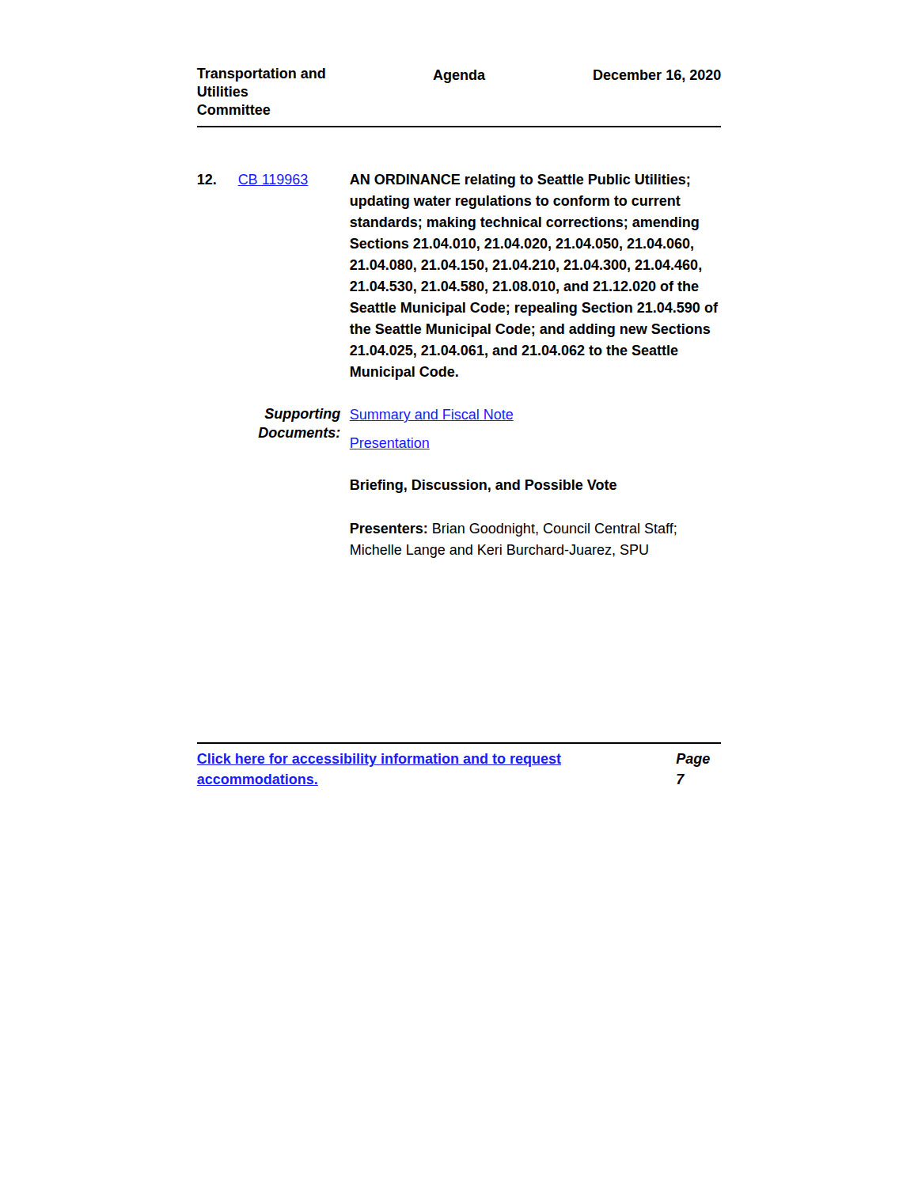Transportation and Utilities
Committee
Agenda
December 16, 2020
12.
CB 119963
AN ORDINANCE relating to Seattle Public Utilities; updating water regulations to conform to current standards; making technical corrections; amending Sections 21.04.010, 21.04.020, 21.04.050, 21.04.060, 21.04.080, 21.04.150, 21.04.210, 21.04.300, 21.04.460, 21.04.530, 21.04.580, 21.08.010, and 21.12.020 of the Seattle Municipal Code; repealing Section 21.04.590 of the Seattle Municipal Code; and adding new Sections 21.04.025, 21.04.061, and 21.04.062 to the Seattle Municipal Code.
Supporting
Documents:
Summary and Fiscal Note
Presentation
Briefing, Discussion, and Possible Vote
Presenters: Brian Goodnight, Council Central Staff; Michelle Lange and Keri Burchard-Juarez, SPU
Click here for accessibility information and to request accommodations. Page 7